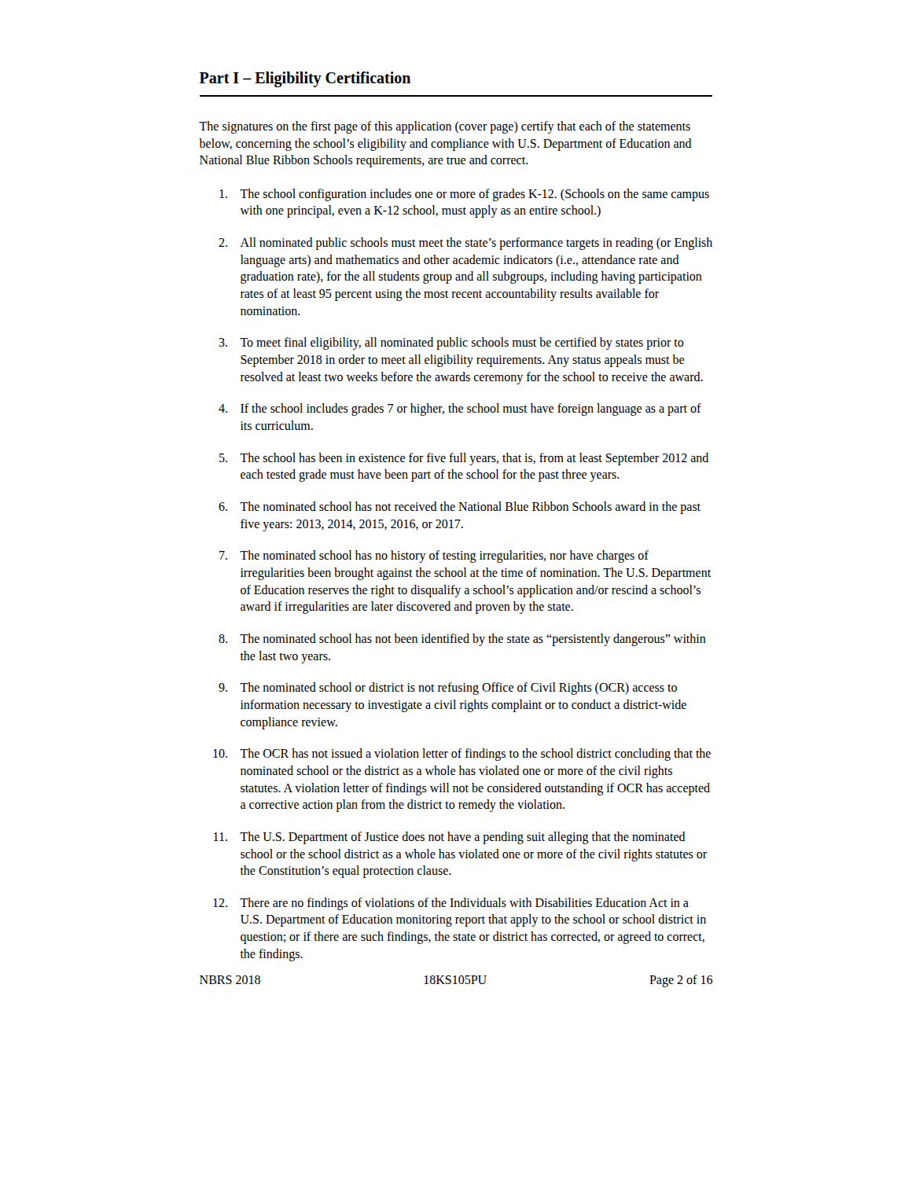Part I – Eligibility Certification
The signatures on the first page of this application (cover page) certify that each of the statements below, concerning the school’s eligibility and compliance with U.S. Department of Education and National Blue Ribbon Schools requirements, are true and correct.
The school configuration includes one or more of grades K-12. (Schools on the same campus with one principal, even a K-12 school, must apply as an entire school.)
All nominated public schools must meet the state’s performance targets in reading (or English language arts) and mathematics and other academic indicators (i.e., attendance rate and graduation rate), for the all students group and all subgroups, including having participation rates of at least 95 percent using the most recent accountability results available for nomination.
To meet final eligibility, all nominated public schools must be certified by states prior to September 2018 in order to meet all eligibility requirements. Any status appeals must be resolved at least two weeks before the awards ceremony for the school to receive the award.
If the school includes grades 7 or higher, the school must have foreign language as a part of its curriculum.
The school has been in existence for five full years, that is, from at least September 2012 and each tested grade must have been part of the school for the past three years.
The nominated school has not received the National Blue Ribbon Schools award in the past five years: 2013, 2014, 2015, 2016, or 2017.
The nominated school has no history of testing irregularities, nor have charges of irregularities been brought against the school at the time of nomination. The U.S. Department of Education reserves the right to disqualify a school’s application and/or rescind a school’s award if irregularities are later discovered and proven by the state.
The nominated school has not been identified by the state as “persistently dangerous” within the last two years.
The nominated school or district is not refusing Office of Civil Rights (OCR) access to information necessary to investigate a civil rights complaint or to conduct a district-wide compliance review.
The OCR has not issued a violation letter of findings to the school district concluding that the nominated school or the district as a whole has violated one or more of the civil rights statutes. A violation letter of findings will not be considered outstanding if OCR has accepted a corrective action plan from the district to remedy the violation.
The U.S. Department of Justice does not have a pending suit alleging that the nominated school or the school district as a whole has violated one or more of the civil rights statutes or the Constitution’s equal protection clause.
There are no findings of violations of the Individuals with Disabilities Education Act in a U.S. Department of Education monitoring report that apply to the school or school district in question; or if there are such findings, the state or district has corrected, or agreed to correct, the findings.
NBRS 2018 18KS105PU Page 2 of 16